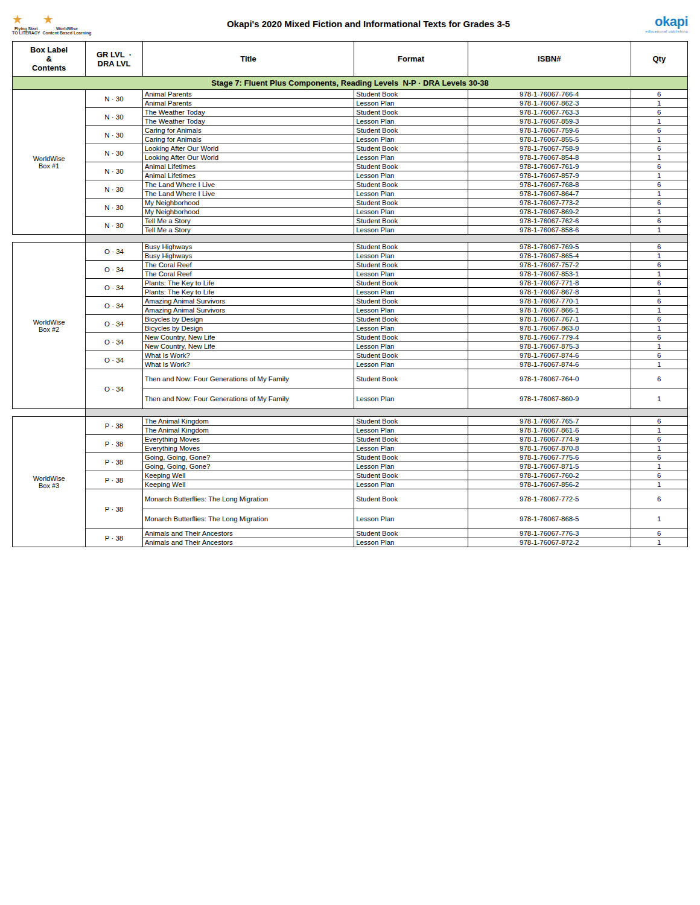★
Flying Start
TO LITERACY
★
WorldWise
Content Based Learning
Okapi's 2020 Mixed Fiction and Informational Texts for Grades 3-5
okapi
educational publishing
| Box Label & Contents | GR LVL · DRA LVL | Title | Format | ISBN# | Qty |
| --- | --- | --- | --- | --- | --- |
| Stage 7: Fluent Plus Components, Reading Levels N-P · DRA Levels 30-38 |
| WorldWise Box #1 | N · 30 | Animal Parents | Student Book | 978-1-76067-766-4 | 6 |
| Animal Parents | Lesson Plan | 978-1-76067-862-3 | 1 |
| N · 30 | The Weather Today | Student Book | 978-1-76067-763-3 | 6 |
| The Weather Today | Lesson Plan | 978-1-76067-859-3 | 1 |
| N · 30 | Caring for Animals | Student Book | 978-1-76067-759-6 | 6 |
| Caring for Animals | Lesson Plan | 978-1-76067-855-5 | 1 |
| N · 30 | Looking After Our World | Student Book | 978-1-76067-758-9 | 6 |
| Looking After Our World | Lesson Plan | 978-1-76067-854-8 | 1 |
| N · 30 | Animal Lifetimes | Student Book | 978-1-76067-761-9 | 6 |
| Animal Lifetimes | Lesson Plan | 978-1-76067-857-9 | 1 |
| N · 30 | The Land Where I Live | Student Book | 978-1-76067-768-8 | 6 |
| The Land Where I Live | Lesson Plan | 978-1-76067-864-7 | 1 |
| N · 30 | My Neighborhood | Student Book | 978-1-76067-773-2 | 6 |
| My Neighborhood | Lesson Plan | 978-1-76067-869-2 | 1 |
| N · 30 | Tell Me a Story | Student Book | 978-1-76067-762-6 | 6 |
| Tell Me a Story | Lesson Plan | 978-1-76067-858-6 | 1 |
| WorldWise Box #2 | O · 34 | Busy Highways | Student Book | 978-1-76067-769-5 | 6 |
| Busy Highways | Lesson Plan | 978-1-76067-865-4 | 1 |
| O · 34 | The Coral Reef | Student Book | 978-1-76067-757-2 | 6 |
| The Coral Reef | Lesson Plan | 978-1-76067-853-1 | 1 |
| O · 34 | Plants: The Key to Life | Student Book | 978-1-76067-771-8 | 6 |
| Plants: The Key to Life | Lesson Plan | 978-1-76067-867-8 | 1 |
| O · 34 | Amazing Animal Survivors | Student Book | 978-1-76067-770-1 | 6 |
| Amazing Animal Survivors | Lesson Plan | 978-1-76067-866-1 | 1 |
| O · 34 | Bicycles by Design | Student Book | 978-1-76067-767-1 | 6 |
| Bicycles by Design | Lesson Plan | 978-1-76067-863-0 | 1 |
| O · 34 | New Country, New Life | Student Book | 978-1-76067-779-4 | 6 |
| New Country, New Life | Lesson Plan | 978-1-76067-875-3 | 1 |
| O · 34 | What Is Work? | Student Book | 978-1-76067-874-6 | 6 |
| What Is Work? | Lesson Plan | 978-1-76067-874-6 | 1 |
| O · 34 | Then and Now: Four Generations of My Family | Student Book | 978-1-76067-764-0 | 6 |
| Then and Now: Four Generations of My Family | Lesson Plan | 978-1-76067-860-9 | 1 |
| WorldWise Box #3 | P · 38 | The Animal Kingdom | Student Book | 978-1-76067-765-7 | 6 |
| The Animal Kingdom | Lesson Plan | 978-1-76067-861-6 | 1 |
| P · 38 | Everything Moves | Student Book | 978-1-76067-774-9 | 6 |
| Everything Moves | Lesson Plan | 978-1-76067-870-8 | 1 |
| P · 38 | Going, Going, Gone? | Student Book | 978-1-76067-775-6 | 6 |
| Going, Going, Gone? | Lesson Plan | 978-1-76067-871-5 | 1 |
| P · 38 | Keeping Well | Student Book | 978-1-76067-760-2 | 6 |
| Keeping Well | Lesson Plan | 978-1-76067-856-2 | 1 |
| P · 38 | Monarch Butterflies: The Long Migration | Student Book | 978-1-76067-772-5 | 6 |
| Monarch Butterflies: The Long Migration | Lesson Plan | 978-1-76067-868-5 | 1 |
| P · 38 | Animals and Their Ancestors | Student Book | 978-1-76067-776-3 | 6 |
| Animals and Their Ancestors | Lesson Plan | 978-1-76067-872-2 | 1 |